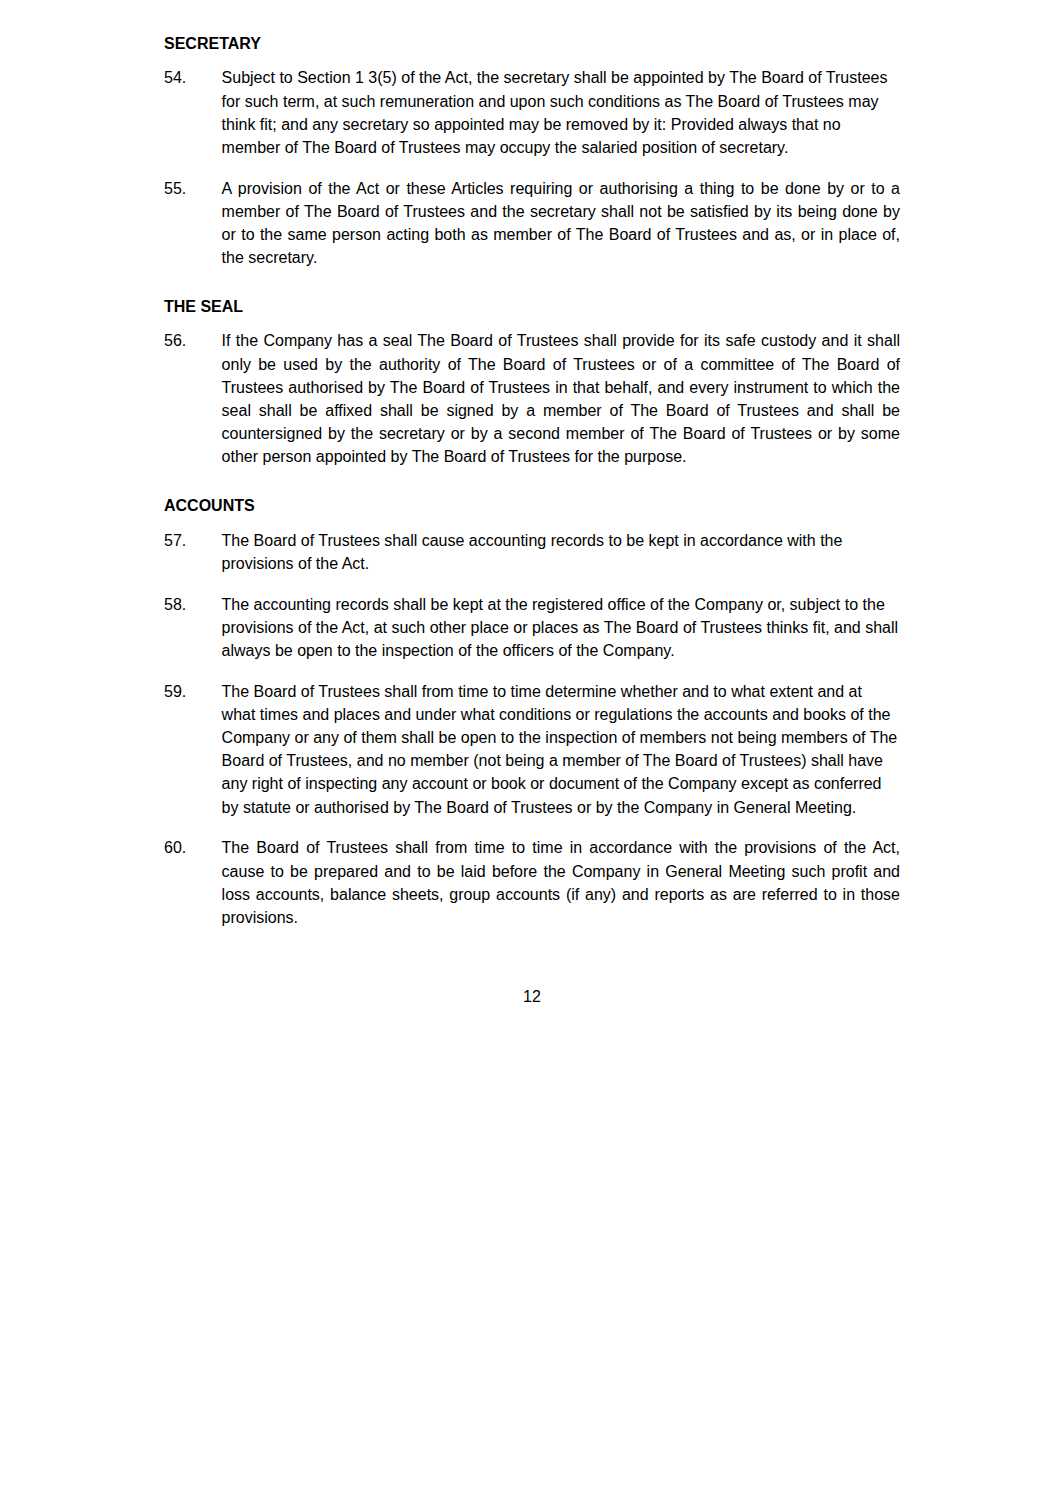Secretary
54. Subject to Section 1 3(5) of the Act, the secretary shall be appointed by The Board of Trustees for such term, at such remuneration and upon such conditions as The Board of Trustees may think fit; and any secretary so appointed may be removed by it: Provided always that no member of The Board of Trustees may occupy the salaried position of secretary.
55. A provision of the Act or these Articles requiring or authorising a thing to be done by or to a member of The Board of Trustees and the secretary shall not be satisfied by its being done by or to the same person acting both as member of The Board of Trustees and as, or in place of, the secretary.
The Seal
56. If the Company has a seal The Board of Trustees shall provide for its safe custody and it shall only be used by the authority of The Board of Trustees or of a committee of The Board of Trustees authorised by The Board of Trustees in that behalf, and every instrument to which the seal shall be affixed shall be signed by a member of The Board of Trustees and shall be countersigned by the secretary or by a second member of The Board of Trustees or by some other person appointed by The Board of Trustees for the purpose.
Accounts
57. The Board of Trustees shall cause accounting records to be kept in accordance with the provisions of the Act.
58. The accounting records shall be kept at the registered office of the Company or, subject to the provisions of the Act, at such other place or places as The Board of Trustees thinks fit, and shall always be open to the inspection of the officers of the Company.
59. The Board of Trustees shall from time to time determine whether and to what extent and at what times and places and under what conditions or regulations the accounts and books of the Company or any of them shall be open to the inspection of members not being members of The Board of Trustees, and no member (not being a member of The Board of Trustees) shall have any right of inspecting any account or book or document of the Company except as conferred by statute or authorised by The Board of Trustees or by the Company in General Meeting.
60. The Board of Trustees shall from time to time in accordance with the provisions of the Act, cause to be prepared and to be laid before the Company in General Meeting such profit and loss accounts, balance sheets, group accounts (if any) and reports as are referred to in those provisions.
12